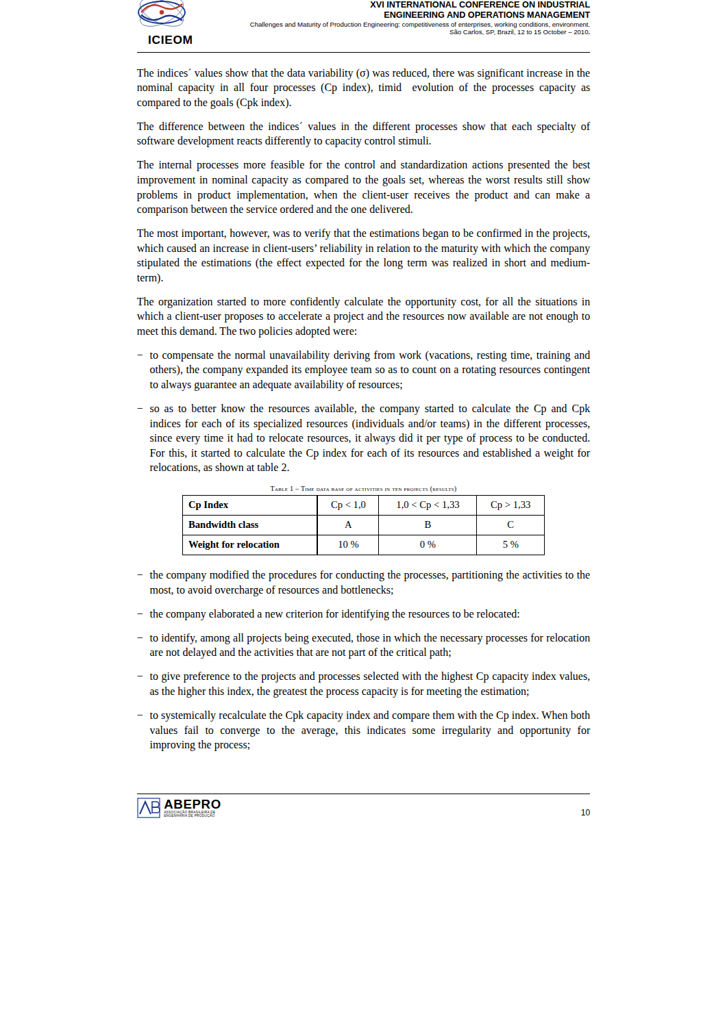ICIEOM
XVI INTERNATIONAL CONFERENCE ON INDUSTRIAL
ENGINEERING AND OPERATIONS MANAGEMENT
Challenges and Maturity of Production Engineering: competitiveness of enterprises, working conditions, environment.
São Carlos, SP, Brazil, 12 to 15 October – 2010.
The indices´ values show that the data variability (σ) was reduced, there was significant increase in the nominal capacity in all four processes (Cp index), timid evolution of the processes capacity as compared to the goals (Cpk index).
The difference between the indices´ values in the different processes show that each specialty of software development reacts differently to capacity control stimuli.
The internal processes more feasible for the control and standardization actions presented the best improvement in nominal capacity as compared to the goals set, whereas the worst results still show problems in product implementation, when the client-user receives the product and can make a comparison between the service ordered and the one delivered.
The most important, however, was to verify that the estimations began to be confirmed in the projects, which caused an increase in client-users’ reliability in relation to the maturity with which the company stipulated the estimations (the effect expected for the long term was realized in short and medium-term).
The organization started to more confidently calculate the opportunity cost, for all the situations in which a client-user proposes to accelerate a project and the resources now available are not enough to meet this demand. The two policies adopted were:
to compensate the normal unavailability deriving from work (vacations, resting time, training and others), the company expanded its employee team so as to count on a rotating resources contingent to always guarantee an adequate availability of resources;
so as to better know the resources available, the company started to calculate the Cp and Cpk indices for each of its specialized resources (individuals and/or teams) in the different processes, since every time it had to relocate resources, it always did it per type of process to be conducted. For this, it started to calculate the Cp index for each of its resources and established a weight for relocations, as shown at table 2.
Table 1 – Time data base of activities in ten projects (results)
| Cp Index | Cp < 1,0 | 1,0 < Cp < 1,33 | Cp > 1,33 |
| Bandwidth class | A | B | C |
| Weight for relocation | 10 % | 0 % | 5 % |
the company modified the procedures for conducting the processes, partitioning the activities to the most, to avoid overcharge of resources and bottlenecks;
the company elaborated a new criterion for identifying the resources to be relocated:
to identify, among all projects being executed, those in which the necessary processes for relocation are not delayed and the activities that are not part of the critical path;
to give preference to the projects and processes selected with the highest Cp capacity index values, as the higher this index, the greatest the process capacity is for meeting the estimation;
to systemically recalculate the Cpk capacity index and compare them with the Cp index. When both values fail to converge to the average, this indicates some irregularity and opportunity for improving the process;
ABEPRO ASSOCIAÇÃO BRASILEIRA DE ENGENHARIA DE PRODUÇÃO
10